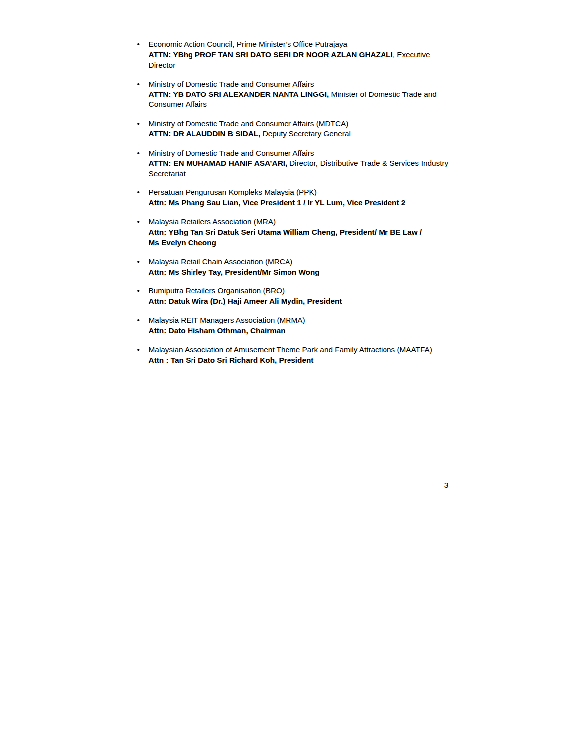Economic Action Council, Prime Minister’s Office Putrajaya ATTN: YBhg PROF TAN SRI DATO SERI DR NOOR AZLAN GHAZALI, Executive Director
Ministry of Domestic Trade and Consumer Affairs ATTN: YB DATO SRI ALEXANDER NANTA LINGGI, Minister of Domestic Trade and Consumer Affairs
Ministry of Domestic Trade and Consumer Affairs (MDTCA) ATTN: DR ALAUDDIN B SIDAL, Deputy Secretary General
Ministry of Domestic Trade and Consumer Affairs ATTN: EN MUHAMAD HANIF ASA’ARI, Director, Distributive Trade & Services Industry Secretariat
Persatuan Pengurusan Kompleks Malaysia (PPK) Attn: Ms Phang Sau Lian, Vice President 1 / Ir YL Lum, Vice President 2
Malaysia Retailers Association (MRA) Attn: YBhg Tan Sri Datuk Seri Utama William Cheng, President/ Mr BE Law / Ms Evelyn Cheong
Malaysia Retail Chain Association (MRCA) Attn: Ms Shirley Tay, President/Mr Simon Wong
Bumiputra Retailers Organisation (BRO) Attn: Datuk Wira (Dr.) Haji Ameer Ali Mydin, President
Malaysia REIT Managers Association (MRMA) Attn: Dato Hisham Othman, Chairman
Malaysian Association of Amusement Theme Park and Family Attractions (MAATFA) Attn : Tan Sri Dato Sri Richard Koh, President
3